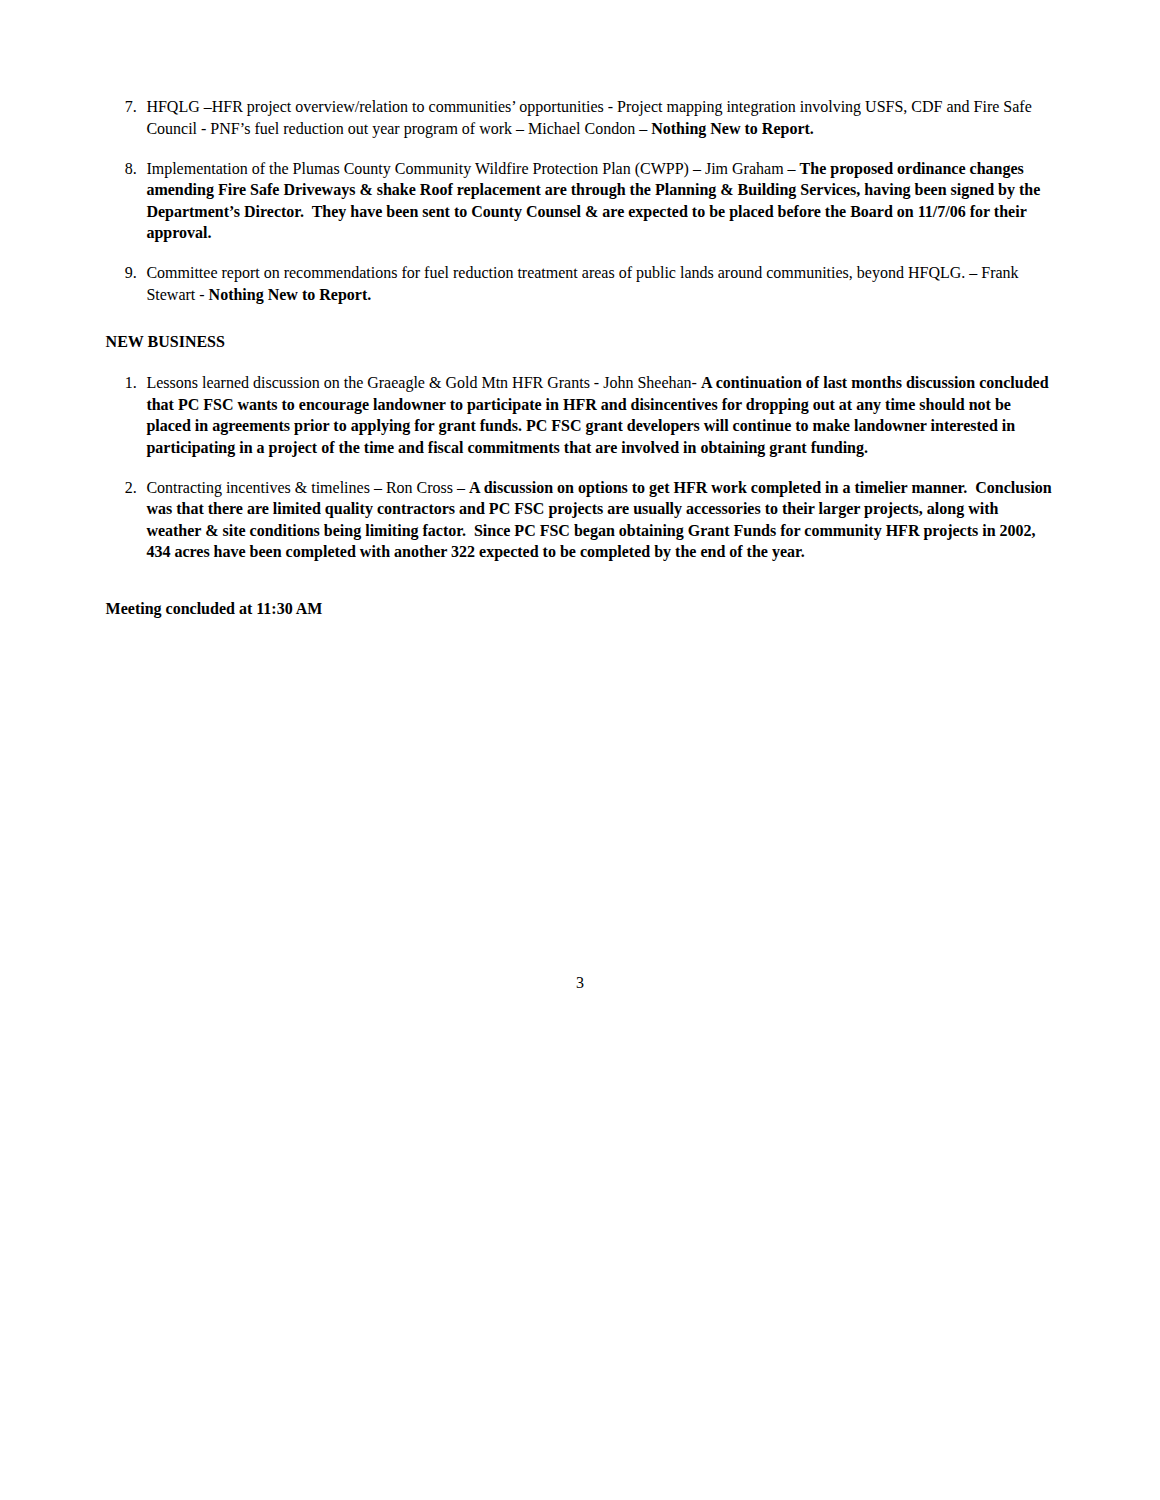HFQLG –HFR project overview/relation to communities’ opportunities - Project mapping integration involving USFS, CDF and Fire Safe Council - PNF’s fuel reduction out year program of work – Michael Condon – Nothing New to Report.
Implementation of the Plumas County Community Wildfire Protection Plan (CWPP) – Jim Graham – The proposed ordinance changes amending Fire Safe Driveways & shake Roof replacement are through the Planning & Building Services, having been signed by the Department’s Director. They have been sent to County Counsel & are expected to be placed before the Board on 11/7/06 for their approval.
Committee report on recommendations for fuel reduction treatment areas of public lands around communities, beyond HFQLG. – Frank Stewart - Nothing New to Report.
NEW BUSINESS
Lessons learned discussion on the Graeagle & Gold Mtn HFR Grants - John Sheehan- A continuation of last months discussion concluded that PC FSC wants to encourage landowner to participate in HFR and disincentives for dropping out at any time should not be placed in agreements prior to applying for grant funds. PC FSC grant developers will continue to make landowner interested in participating in a project of the time and fiscal commitments that are involved in obtaining grant funding.
Contracting incentives & timelines – Ron Cross – A discussion on options to get HFR work completed in a timelier manner. Conclusion was that there are limited quality contractors and PC FSC projects are usually accessories to their larger projects, along with weather & site conditions being limiting factor. Since PC FSC began obtaining Grant Funds for community HFR projects in 2002, 434 acres have been completed with another 322 expected to be completed by the end of the year.
Meeting concluded at 11:30 AM
3